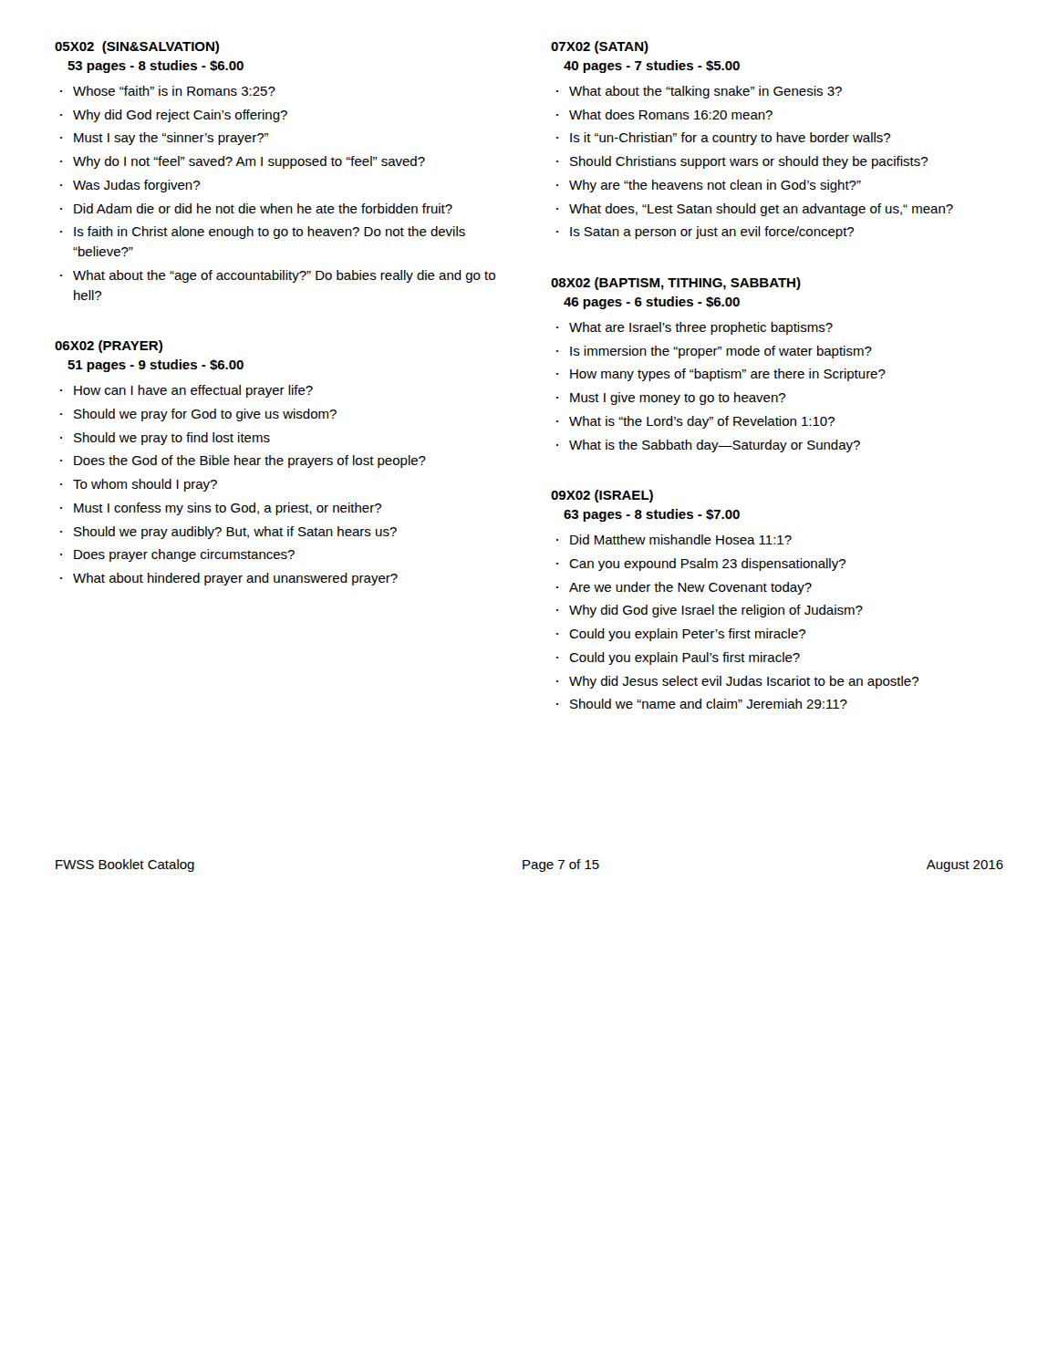05X02 (SIN&SALVATION)
53 pages - 8 studies - $6.00
Whose “faith” is in Romans 3:25?
Why did God reject Cain’s offering?
Must I say the “sinner’s prayer?”
Why do I not “feel” saved? Am I supposed to “feel” saved?
Was Judas forgiven?
Did Adam die or did he not die when he ate the forbidden fruit?
Is faith in Christ alone enough to go to heaven? Do not the devils “believe?”
What about the “age of accountability?” Do babies really die and go to hell?
06X02 (PRAYER)
51 pages - 9 studies - $6.00
How can I have an effectual prayer life?
Should we pray for God to give us wisdom?
Should we pray to find lost items
Does the God of the Bible hear the prayers of lost people?
To whom should I pray?
Must I confess my sins to God, a priest, or neither?
Should we pray audibly? But, what if Satan hears us?
Does prayer change circumstances?
What about hindered prayer and unanswered prayer?
07X02 (SATAN)
40 pages - 7 studies - $5.00
What about the “talking snake” in Genesis 3?
What does Romans 16:20 mean?
Is it “un-Christian” for a country to have border walls?
Should Christians support wars or should they be pacifists?
Why are “the heavens not clean in God’s sight?”
What does, “Lest Satan should get an advantage of us,“ mean?
Is Satan a person or just an evil force/concept?
08X02 (BAPTISM, TITHING, SABBATH)
46 pages - 6 studies - $6.00
What are Israel’s three prophetic baptisms?
Is immersion the “proper” mode of water baptism?
How many types of “baptism” are there in Scripture?
Must I give money to go to heaven?
What is “the Lord’s day” of Revelation 1:10?
What is the Sabbath day—Saturday or Sunday?
09X02 (ISRAEL)
63 pages - 8 studies - $7.00
Did Matthew mishandle Hosea 11:1?
Can you expound Psalm 23 dispensationally?
Are we under the New Covenant today?
Why did God give Israel the religion of Judaism?
Could you explain Peter’s first miracle?
Could you explain Paul’s first miracle?
Why did Jesus select evil Judas Iscariot to be an apostle?
Should we “name and claim” Jeremiah 29:11?
FWSS Booklet Catalog Page 7 of 15 August 2016